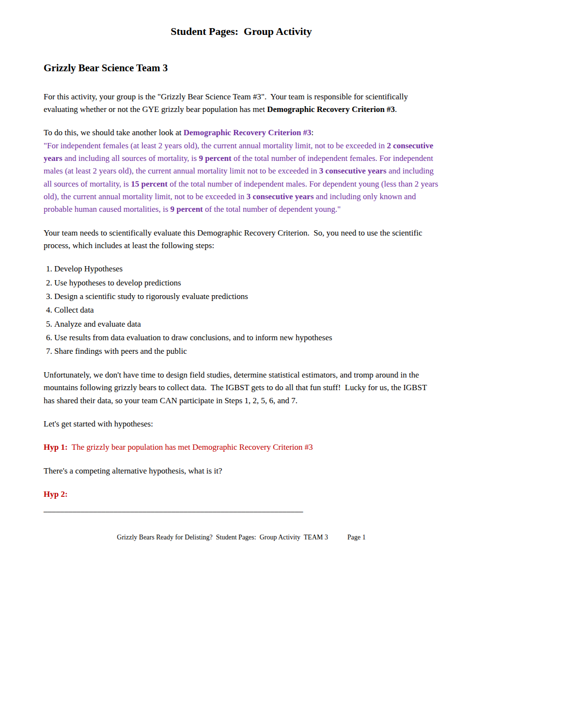Student Pages: Group Activity
Grizzly Bear Science Team 3
For this activity, your group is the "Grizzly Bear Science Team #3". Your team is responsible for scientifically evaluating whether or not the GYE grizzly bear population has met Demographic Recovery Criterion #3.
To do this, we should take another look at Demographic Recovery Criterion #3:
"For independent females (at least 2 years old), the current annual mortality limit, not to be exceeded in 2 consecutive years and including all sources of mortality, is 9 percent of the total number of independent females. For independent males (at least 2 years old), the current annual mortality limit not to be exceeded in 3 consecutive years and including all sources of mortality, is 15 percent of the total number of independent males. For dependent young (less than 2 years old), the current annual mortality limit, not to be exceeded in 3 consecutive years and including only known and probable human caused mortalities, is 9 percent of the total number of dependent young."
Your team needs to scientifically evaluate this Demographic Recovery Criterion. So, you need to use the scientific process, which includes at least the following steps:
Develop Hypotheses
Use hypotheses to develop predictions
Design a scientific study to rigorously evaluate predictions
Collect data
Analyze and evaluate data
Use results from data evaluation to draw conclusions, and to inform new hypotheses
Share findings with peers and the public
Unfortunately, we don't have time to design field studies, determine statistical estimators, and tromp around in the mountains following grizzly bears to collect data. The IGBST gets to do all that fun stuff! Lucky for us, the IGBST has shared their data, so your team CAN participate in Steps 1, 2, 5, 6, and 7.
Let's get started with hypotheses:
Hyp 1: The grizzly bear population has met Demographic Recovery Criterion #3
There's a competing alternative hypothesis, what is it?
Hyp 2: _______________________________________________________________
Grizzly Bears Ready for Delisting? Student Pages: Group Activity TEAM 3Page 1